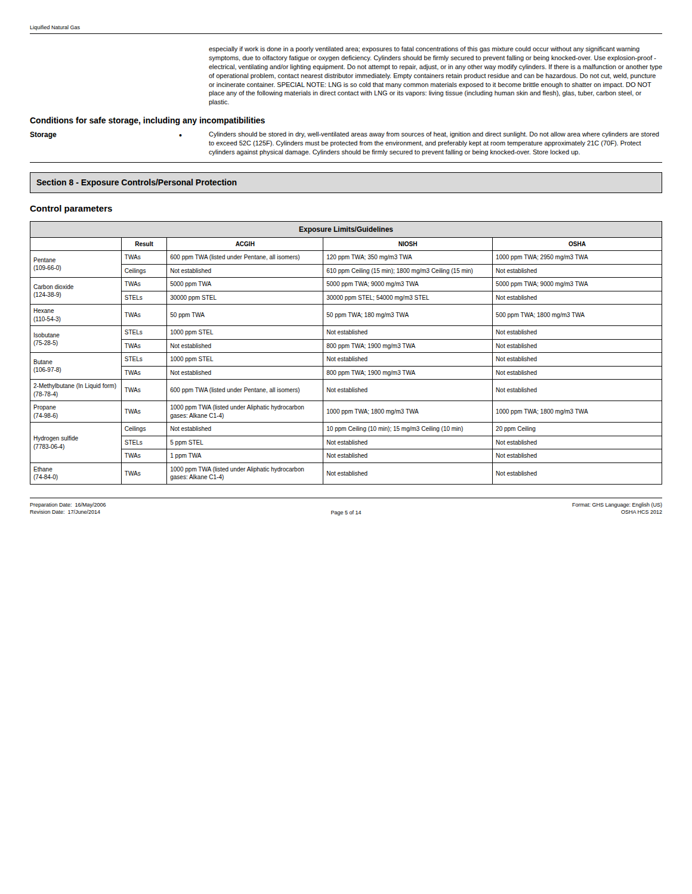Liquified Natural Gas
especially if work is done in a poorly ventilated area; exposures to fatal concentrations of this gas mixture could occur without any significant warning symptoms, due to olfactory fatigue or oxygen deficiency. Cylinders should be firmly secured to prevent falling or being knocked-over. Use explosion-proof - electrical, ventilating and/or lighting equipment. Do not attempt to repair, adjust, or in any other way modify cylinders. If there is a malfunction or another type of operational problem, contact nearest distributor immediately. Empty containers retain product residue and can be hazardous. Do not cut, weld, puncture or incinerate container. SPECIAL NOTE: LNG is so cold that many common materials exposed to it become brittle enough to shatter on impact. DO NOT place any of the following materials in direct contact with LNG or its vapors: living tissue (including human skin and flesh), glas, tuber, carbon steel, or plastic.
Conditions for safe storage, including any incompatibilities
Storage
•
Cylinders should be stored in dry, well-ventilated areas away from sources of heat, ignition and direct sunlight. Do not allow area where cylinders are stored to exceed 52C (125F). Cylinders must be protected from the environment, and preferably kept at room temperature approximately 21C (70F). Protect cylinders against physical damage. Cylinders should be firmly secured to prevent falling or being knocked-over. Store locked up.
Section 8 - Exposure Controls/Personal Protection
Control parameters
| Exposure Limits/Guidelines |
| --- |
| | Result | ACGIH | NIOSH | OSHA |
| Pentane (109-66-0) | TWAs | 600 ppm TWA (listed under Pentane, all isomers) | 120 ppm TWA; 350 mg/m3 TWA | 1000 ppm TWA; 2950 mg/m3 TWA |
| Ceilings | Not established | 610 ppm Ceiling (15 min); 1800 mg/m3 Ceiling (15 min) | Not established |
| Carbon dioxide (124-38-9) | TWAs | 5000 ppm TWA | 5000 ppm TWA; 9000 mg/m3 TWA | 5000 ppm TWA; 9000 mg/m3 TWA |
| STELs | 30000 ppm STEL | 30000 ppm STEL; 54000 mg/m3 STEL | Not established |
| Hexane (110-54-3) | TWAs | 50 ppm TWA | 50 ppm TWA; 180 mg/m3 TWA | 500 ppm TWA; 1800 mg/m3 TWA |
| Isobutane (75-28-5) | STELs | 1000 ppm STEL | Not established | Not established |
| TWAs | Not established | 800 ppm TWA; 1900 mg/m3 TWA | Not established |
| Butane (106-97-8) | STELs | 1000 ppm STEL | Not established | Not established |
| TWAs | Not established | 800 ppm TWA; 1900 mg/m3 TWA | Not established |
| 2-Methylbutane (In Liquid form) (78-78-4) | TWAs | 600 ppm TWA (listed under Pentane, all isomers) | Not established | Not established |
| Propane (74-98-6) | TWAs | 1000 ppm TWA (listed under Aliphatic hydrocarbon gases: Alkane C1-4) | 1000 ppm TWA; 1800 mg/m3 TWA | 1000 ppm TWA; 1800 mg/m3 TWA |
| Hydrogen sulfide (7783-06-4) | Ceilings | Not established | 10 ppm Ceiling (10 min); 15 mg/m3 Ceiling (10 min) | 20 ppm Ceiling |
| STELs | 5 ppm STEL | Not established | Not established |
| TWAs | 1 ppm TWA | Not established | Not established |
| Ethane (74-84-0) | TWAs | 1000 ppm TWA (listed under Aliphatic hydrocarbon gases: Alkane C1-4) | Not established | Not established |
Preparation Date: 16/May/2006
Revision Date: 17/June/2014
Format: GHS Language: English (US)
OSHA HCS 2012
Page 5 of 14